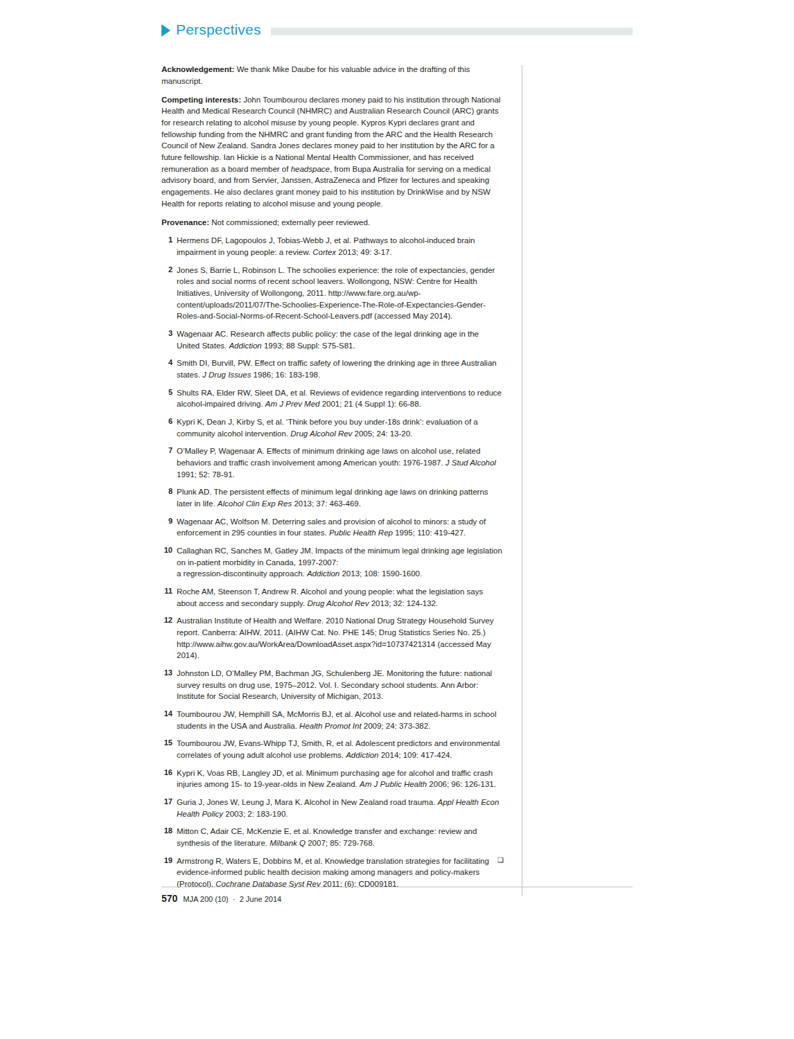Perspectives
Acknowledgement: We thank Mike Daube for his valuable advice in the drafting of this manuscript.
Competing interests: John Toumbourou declares money paid to his institution through National Health and Medical Research Council (NHMRC) and Australian Research Council (ARC) grants for research relating to alcohol misuse by young people. Kypros Kypri declares grant and fellowship funding from the NHMRC and grant funding from the ARC and the Health Research Council of New Zealand. Sandra Jones declares money paid to her institution by the ARC for a future fellowship. Ian Hickie is a National Mental Health Commissioner, and has received remuneration as a board member of headspace, from Bupa Australia for serving on a medical advisory board, and from Servier, Janssen, AstraZeneca and Pfizer for lectures and speaking engagements. He also declares grant money paid to his institution by DrinkWise and by NSW Health for reports relating to alcohol misuse and young people.
Provenance: Not commissioned; externally peer reviewed.
Hermens DF, Lagopoulos J, Tobias-Webb J, et al. Pathways to alcohol-induced brain impairment in young people: a review. Cortex 2013; 49: 3-17.
Jones S, Barrie L, Robinson L. The schoolies experience: the role of expectancies, gender roles and social norms of recent school leavers. Wollongong, NSW: Centre for Health Initiatives, University of Wollongong, 2011. http://www.fare.org.au/wp-content/uploads/2011/07/The-Schoolies-Experience-The-Role-of-Expectancies-Gender-Roles-and-Social-Norms-of-Recent-School-Leavers.pdf (accessed May 2014).
Wagenaar AC. Research affects public policy: the case of the legal drinking age in the United States. Addiction 1993; 88 Suppl: S75-S81.
Smith DI, Burvill, PW. Effect on traffic safety of lowering the drinking age in three Australian states. J Drug Issues 1986; 16: 183-198.
Shults RA, Elder RW, Sleet DA, et al. Reviews of evidence regarding interventions to reduce alcohol-impaired driving. Am J Prev Med 2001; 21 (4 Suppl 1): 66-88.
Kypri K, Dean J, Kirby S, et al. ‘Think before you buy under-18s drink’: evaluation of a community alcohol intervention. Drug Alcohol Rev 2005; 24: 13-20.
O’Malley P, Wagenaar A. Effects of minimum drinking age laws on alcohol use, related behaviors and traffic crash involvement among American youth: 1976-1987. J Stud Alcohol 1991; 52: 78-91.
Plunk AD. The persistent effects of minimum legal drinking age laws on drinking patterns later in life. Alcohol Clin Exp Res 2013; 37: 463-469.
Wagenaar AC, Wolfson M. Deterring sales and provision of alcohol to minors: a study of enforcement in 295 counties in four states. Public Health Rep 1995; 110: 419-427.
Callaghan RC, Sanches M, Gatley JM. Impacts of the minimum legal drinking age legislation on in-patient morbidity in Canada, 1997-2007:
a regression-discontinuity approach. Addiction 2013; 108: 1590-1600.
Roche AM, Steenson T, Andrew R. Alcohol and young people: what the legislation says about access and secondary supply. Drug Alcohol Rev 2013; 32: 124-132.
Australian Institute of Health and Welfare. 2010 National Drug Strategy Household Survey report. Canberra: AIHW, 2011. (AIHW Cat. No. PHE 145; Drug Statistics Series No. 25.) http://www.aihw.gov.au/WorkArea/DownloadAsset.aspx?id=10737421314 (accessed May 2014).
Johnston LD, O’Malley PM, Bachman JG, Schulenberg JE. Monitoring the future: national survey results on drug use, 1975–2012. Vol. I. Secondary school students. Ann Arbor: Institute for Social Research, University of Michigan, 2013.
Toumbourou JW, Hemphill SA, McMorris BJ, et al. Alcohol use and related-harms in school students in the USA and Australia. Health Promot Int 2009; 24: 373-382.
Toumbourou JW, Evans-Whipp TJ, Smith, R, et al. Adolescent predictors and environmental correlates of young adult alcohol use problems. Addiction 2014; 109: 417-424.
Kypri K, Voas RB, Langley JD, et al. Minimum purchasing age for alcohol and traffic crash injuries among 15- to 19-year-olds in New Zealand. Am J Public Health 2006; 96: 126-131.
Guria J, Jones W, Leung J, Mara K. Alcohol in New Zealand road trauma. Appl Health Econ Health Policy 2003; 2: 183-190.
Mitton C, Adair CE, McKenzie E, et al. Knowledge transfer and exchange: review and synthesis of the literature. Milbank Q 2007; 85: 729-768.
Armstrong R, Waters E, Dobbins M, et al. Knowledge translation strategies for facilitating evidence-informed public health decision making among managers and policy-makers (Protocol). Cochrane Database Syst Rev 2011; (6): CD009181.
570 MJA 200 (10) · 2 June 2014